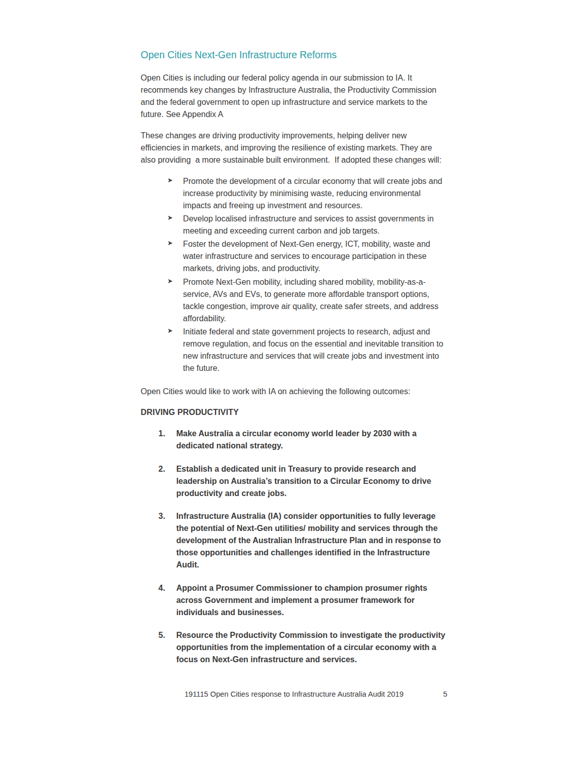Open Cities Next-Gen Infrastructure Reforms
Open Cities is including our federal policy agenda in our submission to IA. It recommends key changes by Infrastructure Australia, the Productivity Commission and the federal government to open up infrastructure and service markets to the future. See Appendix A
These changes are driving productivity improvements, helping deliver new efficiencies in markets, and improving the resilience of existing markets. They are also providing a more sustainable built environment. If adopted these changes will:
Promote the development of a circular economy that will create jobs and increase productivity by minimising waste, reducing environmental impacts and freeing up investment and resources.
Develop localised infrastructure and services to assist governments in meeting and exceeding current carbon and job targets.
Foster the development of Next-Gen energy, ICT, mobility, waste and water infrastructure and services to encourage participation in these markets, driving jobs, and productivity.
Promote Next-Gen mobility, including shared mobility, mobility-as-a-service, AVs and EVs, to generate more affordable transport options, tackle congestion, improve air quality, create safer streets, and address affordability.
Initiate federal and state government projects to research, adjust and remove regulation, and focus on the essential and inevitable transition to new infrastructure and services that will create jobs and investment into the future.
Open Cities would like to work with IA on achieving the following outcomes:
DRIVING PRODUCTIVITY
Make Australia a circular economy world leader by 2030 with a dedicated national strategy.
Establish a dedicated unit in Treasury to provide research and leadership on Australia’s transition to a Circular Economy to drive productivity and create jobs.
Infrastructure Australia (IA) consider opportunities to fully leverage the potential of Next-Gen utilities/ mobility and services through the development of the Australian Infrastructure Plan and in response to those opportunities and challenges identified in the Infrastructure Audit.
Appoint a Prosumer Commissioner to champion prosumer rights across Government and implement a prosumer framework for individuals and businesses.
Resource the Productivity Commission to investigate the productivity opportunities from the implementation of a circular economy with a focus on Next-Gen infrastructure and services.
191115 Open Cities response to Infrastructure Australia Audit 2019 5